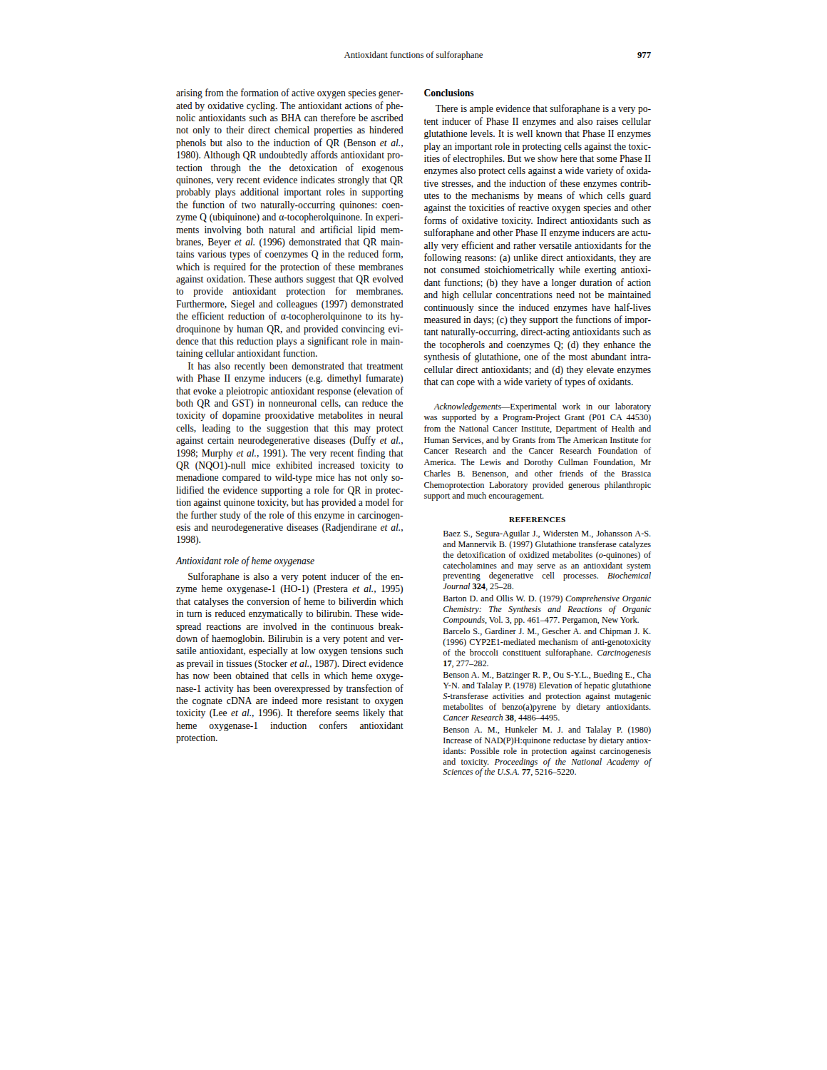Antioxidant functions of sulforaphane 977
arising from the formation of active oxygen species generated by oxidative cycling. The antioxidant actions of phenolic antioxidants such as BHA can therefore be ascribed not only to their direct chemical properties as hindered phenols but also to the induction of QR (Benson et al., 1980). Although QR undoubtedly affords antioxidant protection through the the detoxication of exogenous quinones, very recent evidence indicates strongly that QR probably plays additional important roles in supporting the function of two naturally-occurring quinones: coenzyme Q (ubiquinone) and α-tocopherolquinone. In experiments involving both natural and artificial lipid membranes, Beyer et al. (1996) demonstrated that QR maintains various types of coenzymes Q in the reduced form, which is required for the protection of these membranes against oxidation. These authors suggest that QR evolved to provide antioxidant protection for membranes. Furthermore, Siegel and colleagues (1997) demonstrated the efficient reduction of α-tocopherolquinone to its hydroquinone by human QR, and provided convincing evidence that this reduction plays a significant role in maintaining cellular antioxidant function.
It has also recently been demonstrated that treatment with Phase II enzyme inducers (e.g. dimethyl fumarate) that evoke a pleiotropic antioxidant response (elevation of both QR and GST) in nonneuronal cells, can reduce the toxicity of dopamine prooxidative metabolites in neural cells, leading to the suggestion that this may protect against certain neurodegenerative diseases (Duffy et al., 1998; Murphy et al., 1991). The very recent finding that QR (NQO1)-null mice exhibited increased toxicity to menadione compared to wild-type mice has not only solidified the evidence supporting a role for QR in protection against quinone toxicity, but has provided a model for the further study of the role of this enzyme in carcinogenesis and neurodegenerative diseases (Radjendirane et al., 1998).
Antioxidant role of heme oxygenase
Sulforaphane is also a very potent inducer of the enzyme heme oxygenase-1 (HO-1) (Prestera et al., 1995) that catalyses the conversion of heme to biliverdin which in turn is reduced enzymatically to bilirubin. These widespread reactions are involved in the continuous breakdown of haemoglobin. Bilirubin is a very potent and versatile antioxidant, especially at low oxygen tensions such as prevail in tissues (Stocker et al., 1987). Direct evidence has now been obtained that cells in which heme oxygenase-1 activity has been overexpressed by transfection of the cognate cDNA are indeed more resistant to oxygen toxicity (Lee et al., 1996). It therefore seems likely that heme oxygenase-1 induction confers antioxidant protection.
Conclusions
There is ample evidence that sulforaphane is a very potent inducer of Phase II enzymes and also raises cellular glutathione levels. It is well known that Phase II enzymes play an important role in protecting cells against the toxicities of electrophiles. But we show here that some Phase II enzymes also protect cells against a wide variety of oxidative stresses, and the induction of these enzymes contributes to the mechanisms by means of which cells guard against the toxicities of reactive oxygen species and other forms of oxidative toxicity. Indirect antioxidants such as sulforaphane and other Phase II enzyme inducers are actually very efficient and rather versatile antioxidants for the following reasons: (a) unlike direct antioxidants, they are not consumed stoichiometrically while exerting antioxidant functions; (b) they have a longer duration of action and high cellular concentrations need not be maintained continuously since the induced enzymes have half-lives measured in days; (c) they support the functions of important naturally-occurring, direct-acting antioxidants such as the tocopherols and coenzymes Q; (d) they enhance the synthesis of glutathione, one of the most abundant intracellular direct antioxidants; and (d) they elevate enzymes that can cope with a wide variety of types of oxidants.
Acknowledgements—Experimental work in our laboratory was supported by a Program-Project Grant (P01 CA 44530) from the National Cancer Institute, Department of Health and Human Services, and by Grants from The American Institute for Cancer Research and the Cancer Research Foundation of America. The Lewis and Dorothy Cullman Foundation, Mr Charles B. Benenson, and other friends of the Brassica Chemoprotection Laboratory provided generous philanthropic support and much encouragement.
REFERENCES
Baez S., Segura-Aguilar J., Widersten M., Johansson A-S. and Mannervik B. (1997) Glutathione transferase catalyzes the detoxification of oxidized metabolites (o-quinones) of catecholamines and may serve as an antioxidant system preventing degenerative cell processes. Biochemical Journal 324, 25–28.
Barton D. and Ollis W. D. (1979) Comprehensive Organic Chemistry: The Synthesis and Reactions of Organic Compounds, Vol. 3, pp. 461–477. Pergamon, New York.
Barcelo S., Gardiner J. M., Gescher A. and Chipman J. K. (1996) CYP2E1-mediated mechanism of anti-genotoxicity of the broccoli constituent sulforaphane. Carcinogenesis 17, 277–282.
Benson A. M., Batzinger R. P., Ou S-Y.L., Bueding E., Cha Y-N. and Talalay P. (1978) Elevation of hepatic glutathione S-transferase activities and protection against mutagenic metabolites of benzo(a)pyrene by dietary antioxidants. Cancer Research 38, 4486–4495.
Benson A. M., Hunkeler M. J. and Talalay P. (1980) Increase of NAD(P)H:quinone reductase by dietary antioxidants: Possible role in protection against carcinogenesis and toxicity. Proceedings of the National Academy of Sciences of the U.S.A. 77, 5216–5220.